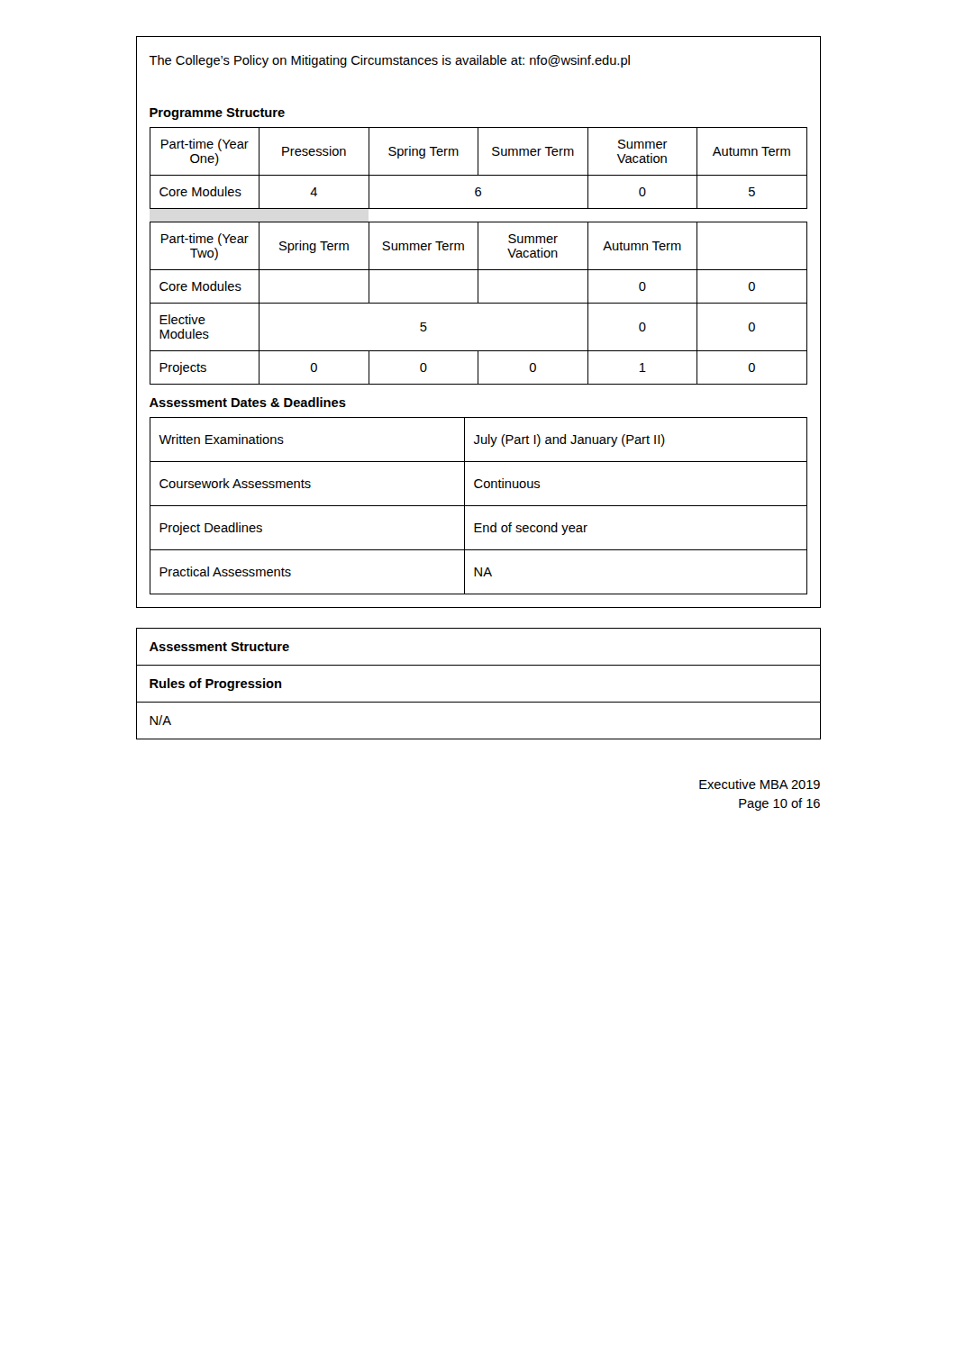The College’s Policy on Mitigating Circumstances is available at: nfo@wsinf.edu.pl
Programme Structure
| Part-time (Year One) | Presession | Spring Term | Summer Term | Summer Vacation | Autumn Term |
| Core Modules | 4 | 6 | 0 | 5 |
| Part-time (Year Two) | Spring Term | Summer Term | Summer Vacation | Autumn Term | |
| Core Modules | | | | 0 | 0 |
| Elective Modules | 5 | 0 | 0 |
| Projects | 0 | 0 | 0 | 1 | 0 |
Assessment Dates & Deadlines
| Written Examinations | July (Part I) and January (Part II) |
| Coursework Assessments | Continuous |
| Project Deadlines | End of second year |
| Practical Assessments | NA |
Assessment Structure
Rules of Progression
N/A
Executive MBA 2019
Page 10 of 16